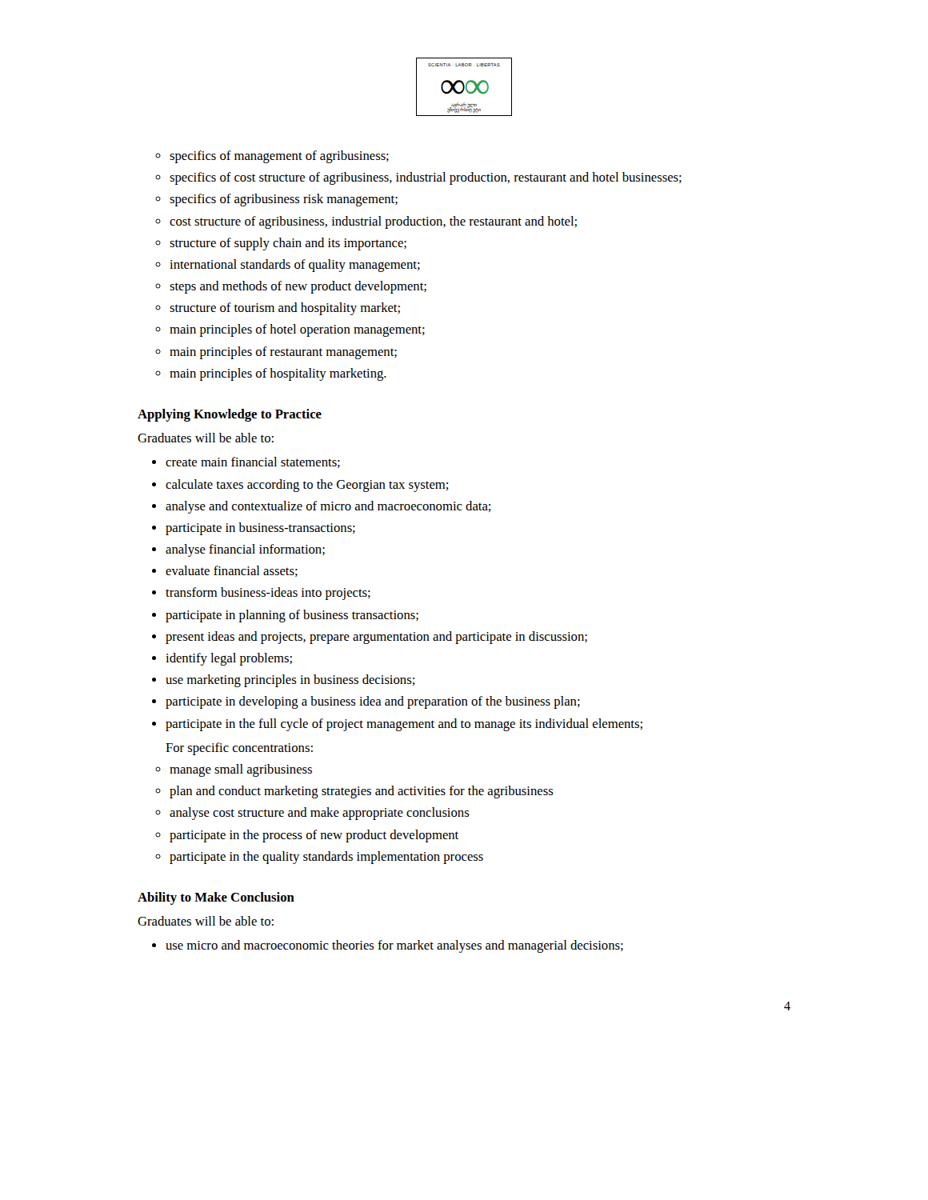SCIENTIA · LABOR · LIBERTAS
∞∞
აგრარული
უნივერსიტეტი
specifics of management of agribusiness;
specifics of cost structure of agribusiness, industrial production, restaurant and hotel businesses;
specifics of agribusiness risk management;
cost structure of agribusiness, industrial production, the restaurant and hotel;
structure of supply chain and its importance;
international standards of quality management;
steps and methods of new product development;
structure of tourism and hospitality market;
main principles of hotel operation management;
main principles of restaurant management;
main principles of hospitality marketing.
Applying Knowledge to Practice
Graduates will be able to:
create main financial statements;
calculate taxes according to the Georgian tax system;
analyse and contextualize of micro and macroeconomic data;
participate in business-transactions;
analyse financial information;
evaluate financial assets;
transform business-ideas into projects;
participate in planning of business transactions;
present ideas and projects, prepare argumentation and participate in discussion;
identify legal problems;
use marketing principles in business decisions;
participate in developing a business idea and preparation of the business plan;
participate in the full cycle of project management and to manage its individual elements;
For specific concentrations:
manage small agribusiness
plan and conduct marketing strategies and activities for the agribusiness
analyse cost structure and make appropriate conclusions
participate in the process of new product development
participate in the quality standards implementation process
Ability to Make Conclusion
Graduates will be able to:
use micro and macroeconomic theories for market analyses and managerial decisions;
4